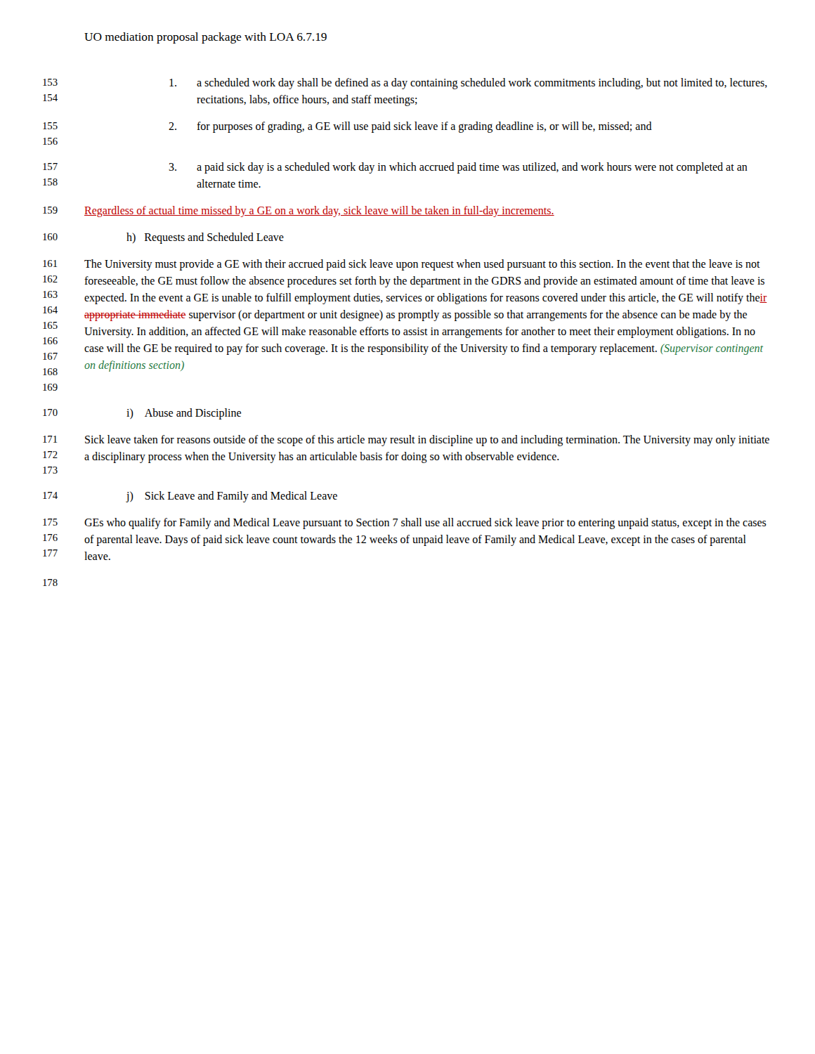UO mediation proposal package with LOA 6.7.19
153
154
1.
a scheduled work day shall be defined as a day containing scheduled work commitments including, but not limited to, lectures, recitations, labs, office hours, and staff meetings;
155
156
2.
for purposes of grading, a GE will use paid sick leave if a grading deadline is, or will be, missed; and
157
158
3.
a paid sick day is a scheduled work day in which accrued paid time was utilized, and work hours were not completed at an alternate time.
159
Regardless of actual time missed by a GE on a work day, sick leave will be taken in full-day increments.
160
h) Requests and Scheduled Leave
161
162
163
164
165
166
167
168
169
The University must provide a GE with their accrued paid sick leave upon request when used pursuant to this section. In the event that the leave is not foreseeable, the GE must follow the absence procedures set forth by the department in the GDRS and provide an estimated amount of time that leave is expected. In the event a GE is unable to fulfill employment duties, services or obligations for reasons covered under this article, the GE will notify their appropriate immediate supervisor (or department or unit designee) as promptly as possible so that arrangements for the absence can be made by the University. In addition, an affected GE will make reasonable efforts to assist in arrangements for another to meet their employment obligations. In no case will the GE be required to pay for such coverage. It is the responsibility of the University to find a temporary replacement. (Supervisor contingent on definitions section)
170
i) Abuse and Discipline
171
172
173
Sick leave taken for reasons outside of the scope of this article may result in discipline up to and including termination. The University may only initiate a disciplinary process when the University has an articulable basis for doing so with observable evidence.
174
j) Sick Leave and Family and Medical Leave
175
176
177
GEs who qualify for Family and Medical Leave pursuant to Section 7 shall use all accrued sick leave prior to entering unpaid status, except in the cases of parental leave. Days of paid sick leave count towards the 12 weeks of unpaid leave of Family and Medical Leave, except in the cases of parental leave.
178